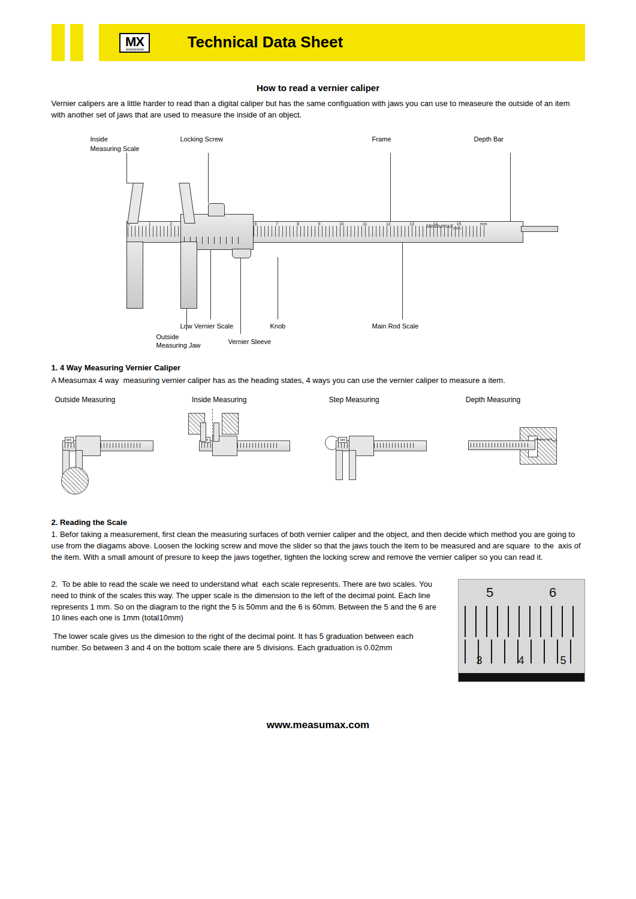MX ▭▭▭▭▭
Technical Data Sheet
How to read a vernier caliper
Vernier calipers are a little harder to read than a digital caliper but has the same configuation with jaws you can use to measeure the outside of an item with another set of jaws that are used to measure the inside of an object.
Inside Measuring Scale Locking Screw Frame Depth Bar Low Vernier Scale Knob Main Rod Scale Outside Measuring Jaw Vernier Sleeve
0123456789101112131415 mm
MeasumaXmm
1. 4 Way Measuring Vernier Caliper
A Measumax 4 way measuring vernier caliper has as the heading states, 4 ways you can use the vernier caliper to measure a item.
Outside Measuring
MX
Inside Measuring
MX
Step Measuring
MX
Depth Measuring
MeasumaXmm
2. Reading the Scale
1. Befor taking a measurement, first clean the measuring surfaces of both vernier caliper and the object, and then decide which method you are going to use from the diagams above. Loosen the locking screw and move the slider so that the jaws touch the item to be measured and are square to the axis of the item. With a small amount of presure to keep the jaws together, tighten the locking screw and remove the vernier caliper so you can read it.
2. To be able to read the scale we need to understand what each scale represents. There are two scales. You need to think of the scales this way. The upper scale is the dimension to the left of the decimal point. Each line represents 1 mm. So on the diagram to the right the 5 is 50mm and the 6 is 60mm. Between the 5 and the 6 are 10 lines each one is 1mm (total10mm)
The lower scale gives us the dimesion to the right of the decimal point. It has 5 graduation between each number. So between 3 and 4 on the bottom scale there are 5 divisions. Each graduation is 0.02mm
56
345
www.measumax.com